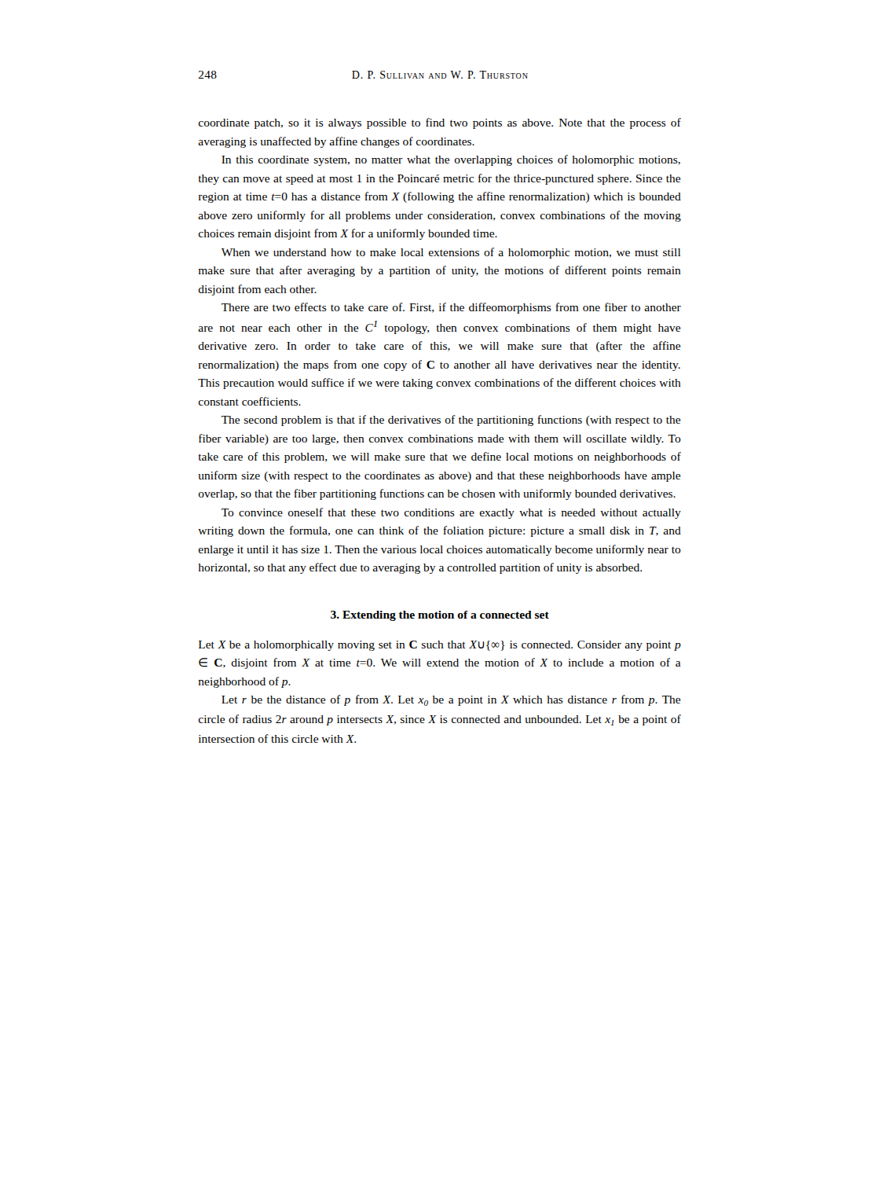248 D. P. Sullivan and W. P. Thurston
coordinate patch, so it is always possible to find two points as above. Note that the process of averaging is unaffected by affine changes of coordinates.
In this coordinate system, no matter what the overlapping choices of holomorphic motions, they can move at speed at most 1 in the Poincaré metric for the thrice-punctured sphere. Since the region at time t=0 has a distance from X (following the affine renormalization) which is bounded above zero uniformly for all problems under consideration, convex combinations of the moving choices remain disjoint from X for a uniformly bounded time.
When we understand how to make local extensions of a holomorphic motion, we must still make sure that after averaging by a partition of unity, the motions of different points remain disjoint from each other.
There are two effects to take care of. First, if the diffeomorphisms from one fiber to another are not near each other in the C1 topology, then convex combinations of them might have derivative zero. In order to take care of this, we will make sure that (after the affine renormalization) the maps from one copy of C to another all have derivatives near the identity. This precaution would suffice if we were taking convex combinations of the different choices with constant coefficients.
The second problem is that if the derivatives of the partitioning functions (with respect to the fiber variable) are too large, then convex combinations made with them will oscillate wildly. To take care of this problem, we will make sure that we define local motions on neighborhoods of uniform size (with respect to the coordinates as above) and that these neighborhoods have ample overlap, so that the fiber partitioning functions can be chosen with uniformly bounded derivatives.
To convince oneself that these two conditions are exactly what is needed without actually writing down the formula, one can think of the foliation picture: picture a small disk in T, and enlarge it until it has size 1. Then the various local choices automatically become uniformly near to horizontal, so that any effect due to averaging by a controlled partition of unity is absorbed.
3. Extending the motion of a connected set
Let X be a holomorphically moving set in C such that X∪{∞} is connected. Consider any point p ∈ C, disjoint from X at time t=0. We will extend the motion of X to include a motion of a neighborhood of p.
Let r be the distance of p from X. Let x0 be a point in X which has distance r from p. The circle of radius 2r around p intersects X, since X is connected and unbounded. Let x1 be a point of intersection of this circle with X.